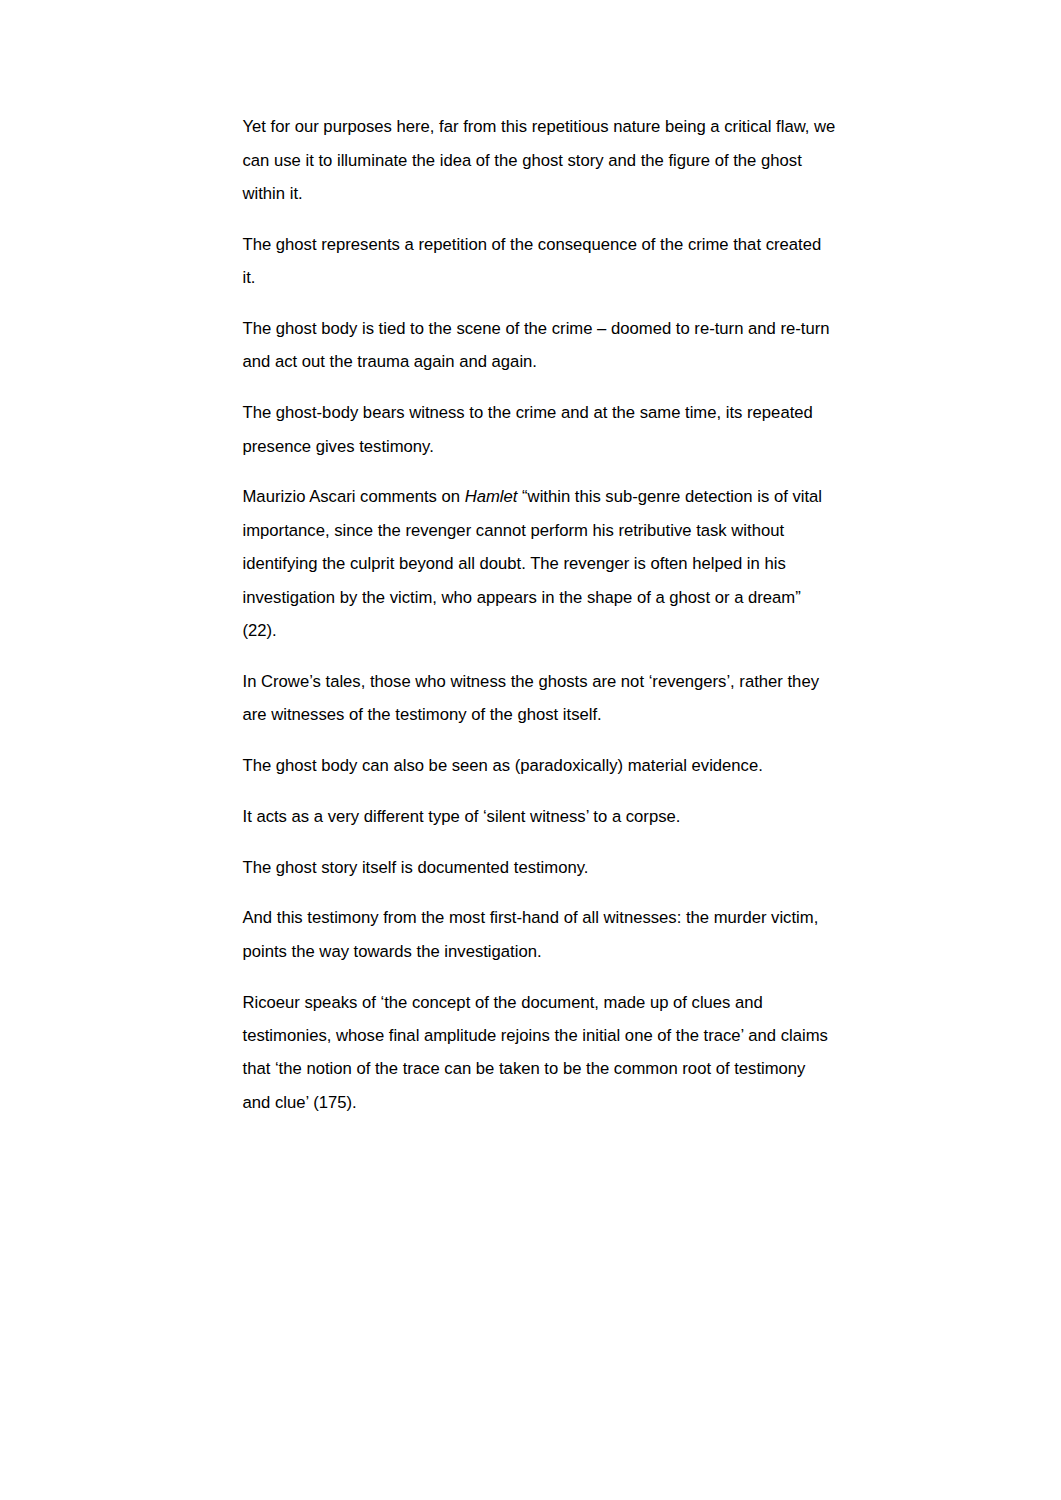Yet for our purposes here, far from this repetitious nature being a critical flaw, we can use it to illuminate the idea of the ghost story and the figure of the ghost within it.
The ghost represents a repetition of the consequence of the crime that created it.
The ghost body is tied to the scene of the crime – doomed to re-turn and re-turn and act out the trauma again and again.
The ghost-body bears witness to the crime and at the same time, its repeated presence gives testimony.
Maurizio Ascari comments on Hamlet “within this sub-genre detection is of vital importance, since the revenger cannot perform his retributive task without identifying the culprit beyond all doubt. The revenger is often helped in his investigation by the victim, who appears in the shape of a ghost or a dream” (22).
In Crowe’s tales, those who witness the ghosts are not ‘revengers’, rather they are witnesses of the testimony of the ghost itself.
The ghost body can also be seen as (paradoxically) material evidence.
It acts as a very different type of ‘silent witness’ to a corpse.
The ghost story itself is documented testimony.
And this testimony from the most first-hand of all witnesses: the murder victim, points the way towards the investigation.
Ricoeur speaks of ‘the concept of the document, made up of clues and testimonies, whose final amplitude rejoins the initial one of the trace’ and claims that ‘the notion of the trace can be taken to be the common root of testimony and clue’ (175).